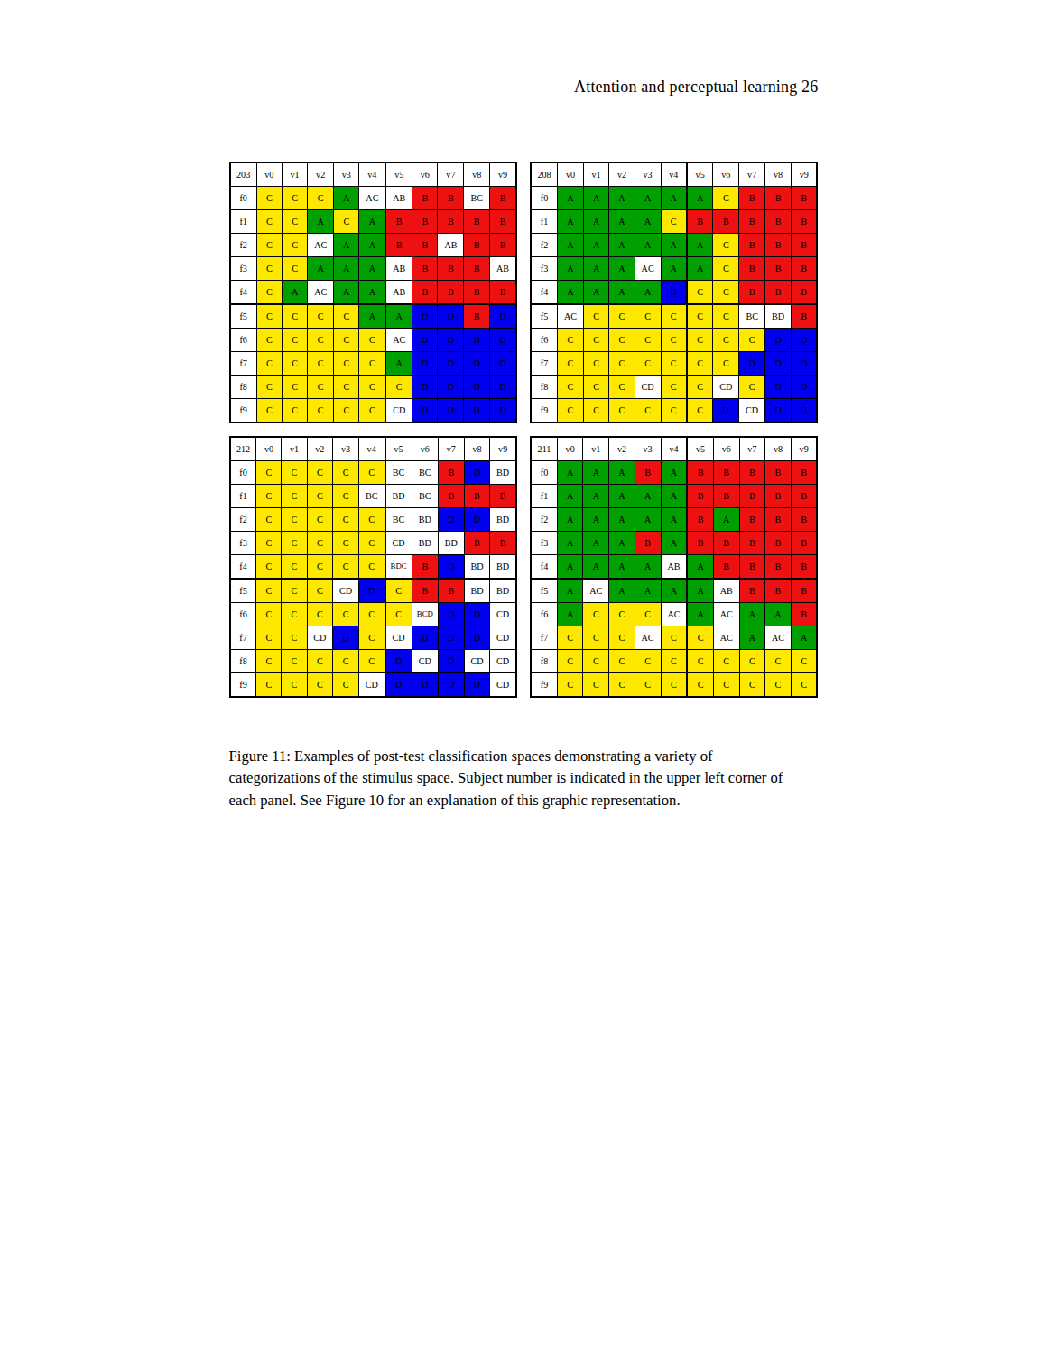Attention and perceptual learning 26
| 203 | v0 | v1 | v2 | v3 | v4 | v5 | v6 | v7 | v8 | v9 |
| f0 | C | C | C | A | AC | AB | B | B | BC | B |
| f1 | C | C | A | C | A | B | B | B | B | B |
| f2 | C | C | AC | A | A | B | B | AB | B | B |
| f3 | C | C | A | A | A | AB | B | B | B | AB |
| f4 | C | A | AC | A | A | AB | B | B | B | B |
| f5 | C | C | C | C | A | A | D | D | B | D |
| f6 | C | C | C | C | C | AC | D | D | D | D |
| f7 | C | C | C | C | C | A | D | D | D | D |
| f8 | C | C | C | C | C | C | D | D | D | D |
| f9 | C | C | C | C | C | CD | D | D | D | D |
| 208 | v0 | v1 | v2 | v3 | v4 | v5 | v6 | v7 | v8 | v9 |
| f0 | A | A | A | A | A | A | C | B | B | B |
| f1 | A | A | A | A | C | B | B | B | B | B |
| f2 | A | A | A | A | A | A | C | B | B | B |
| f3 | A | A | A | AC | A | A | C | B | B | B |
| f4 | A | A | A | A | D | C | C | B | B | B |
| f5 | AC | C | C | C | C | C | C | BC | BD | B |
| f6 | C | C | C | C | C | C | C | C | D | D |
| f7 | C | C | C | C | C | C | C | D | D | D |
| f8 | C | C | C | CD | C | C | CD | C | D | D |
| f9 | C | C | C | C | C | C | D | CD | D | D |
| 212 | v0 | v1 | v2 | v3 | v4 | v5 | v6 | v7 | v8 | v9 |
| f0 | C | C | C | C | C | BC | BC | B | D | BD |
| f1 | C | C | C | C | BC | BD | BC | B | B | B |
| f2 | C | C | C | C | C | BC | BD | D | D | BD |
| f3 | C | C | C | C | C | CD | BD | BD | B | B |
| f4 | C | C | C | C | C | BDC | B | D | BD | BD |
| f5 | C | C | C | CD | D | C | B | B | BD | BD |
| f6 | C | C | C | C | C | C | BCD | D | D | CD |
| f7 | C | C | CD | D | C | CD | D | D | D | CD |
| f8 | C | C | C | C | C | D | CD | D | CD | CD |
| f9 | C | C | C | C | CD | D | D | D | D | CD |
| 211 | v0 | v1 | v2 | v3 | v4 | v5 | v6 | v7 | v8 | v9 |
| f0 | A | A | A | B | A | B | B | B | B | B |
| f1 | A | A | A | A | A | B | B | B | B | B |
| f2 | A | A | A | A | A | B | A | B | B | B |
| f3 | A | A | A | B | A | B | B | B | B | B |
| f4 | A | A | A | A | AB | A | B | B | B | B |
| f5 | A | AC | A | A | A | A | AB | B | B | B |
| f6 | A | C | C | C | AC | A | AC | A | A | B |
| f7 | C | C | C | AC | C | C | AC | A | AC | A |
| f8 | C | C | C | C | C | C | C | C | C | C |
| f9 | C | C | C | C | C | C | C | C | C | C |
Figure 11: Examples of post-test classification spaces demonstrating a variety of categorizations of the stimulus space. Subject number is indicated in the upper left corner of each panel. See Figure 10 for an explanation of this graphic representation.